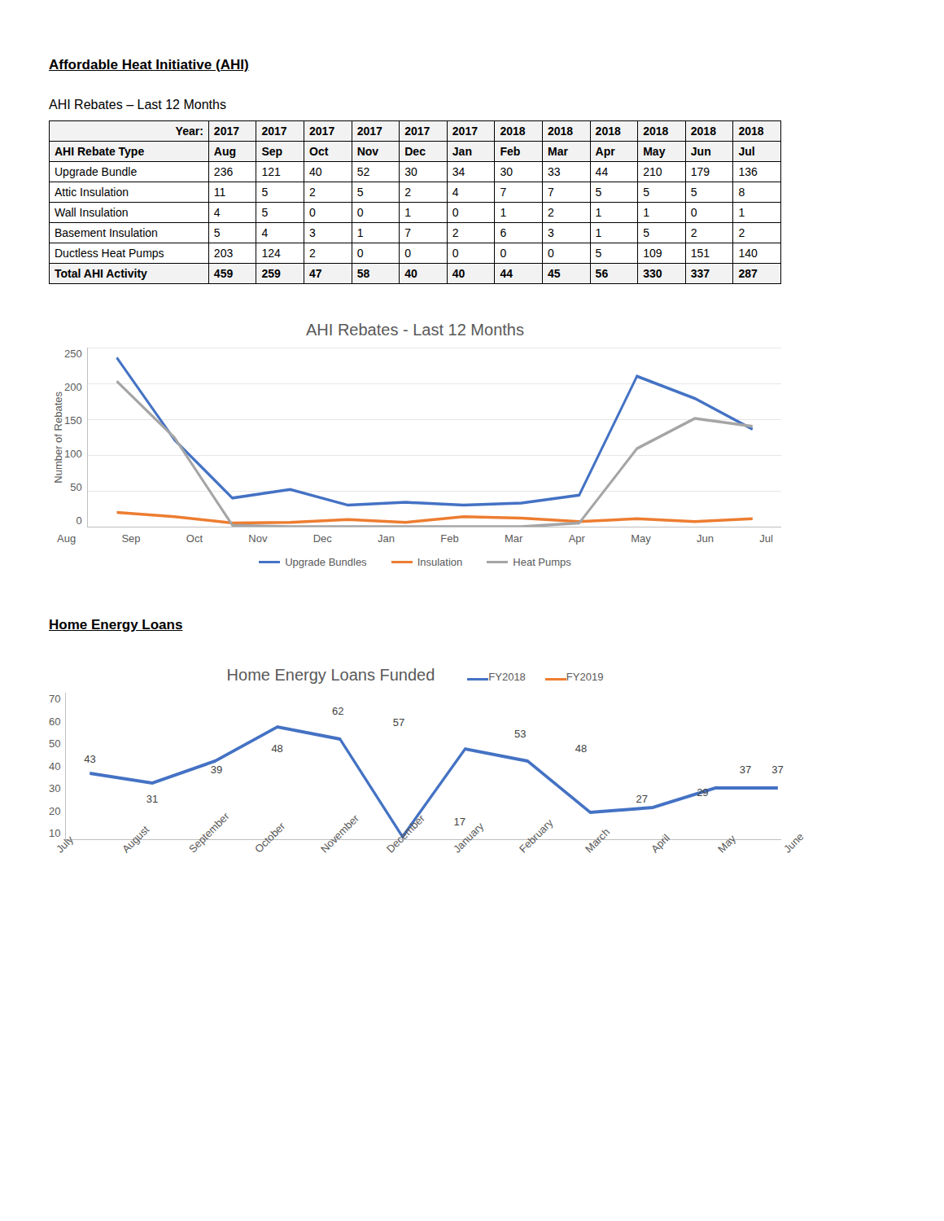Affordable Heat Initiative (AHI)
AHI Rebates – Last 12 Months
| Year: | 2017 | 2017 | 2017 | 2017 | 2017 | 2017 | 2018 | 2018 | 2018 | 2018 | 2018 | 2018 |
| --- | --- | --- | --- | --- | --- | --- | --- | --- | --- | --- | --- | --- |
| AHI Rebate Type | Aug | Sep | Oct | Nov | Dec | Jan | Feb | Mar | Apr | May | Jun | Jul |
| Upgrade Bundle | 236 | 121 | 40 | 52 | 30 | 34 | 30 | 33 | 44 | 210 | 179 | 136 |
| Attic Insulation | 11 | 5 | 2 | 5 | 2 | 4 | 7 | 7 | 5 | 5 | 5 | 8 |
| Wall Insulation | 4 | 5 | 0 | 0 | 1 | 0 | 1 | 2 | 1 | 1 | 0 | 1 |
| Basement Insulation | 5 | 4 | 3 | 1 | 7 | 2 | 6 | 3 | 1 | 5 | 2 | 2 |
| Ductless Heat Pumps | 203 | 124 | 2 | 0 | 0 | 0 | 0 | 0 | 5 | 109 | 151 | 140 |
| Total AHI Activity | 459 | 259 | 47 | 58 | 40 | 40 | 44 | 45 | 56 | 330 | 337 | 287 |
AHI Rebates - Last 12 Months
Number of Rebates
250 200 150 100 50 0
Aug Sep Oct Nov Dec Jan Feb Mar Apr May Jun Jul
Upgrade Bundles
Insulation
Heat Pumps
Home Energy Loans
Home Energy Loans Funded
FY2018
FY2019
70 60 50 40 30 20 10
43 31 39 48 62 57 17 53 48 27 29 37 37
July August September October November December January February March April May June